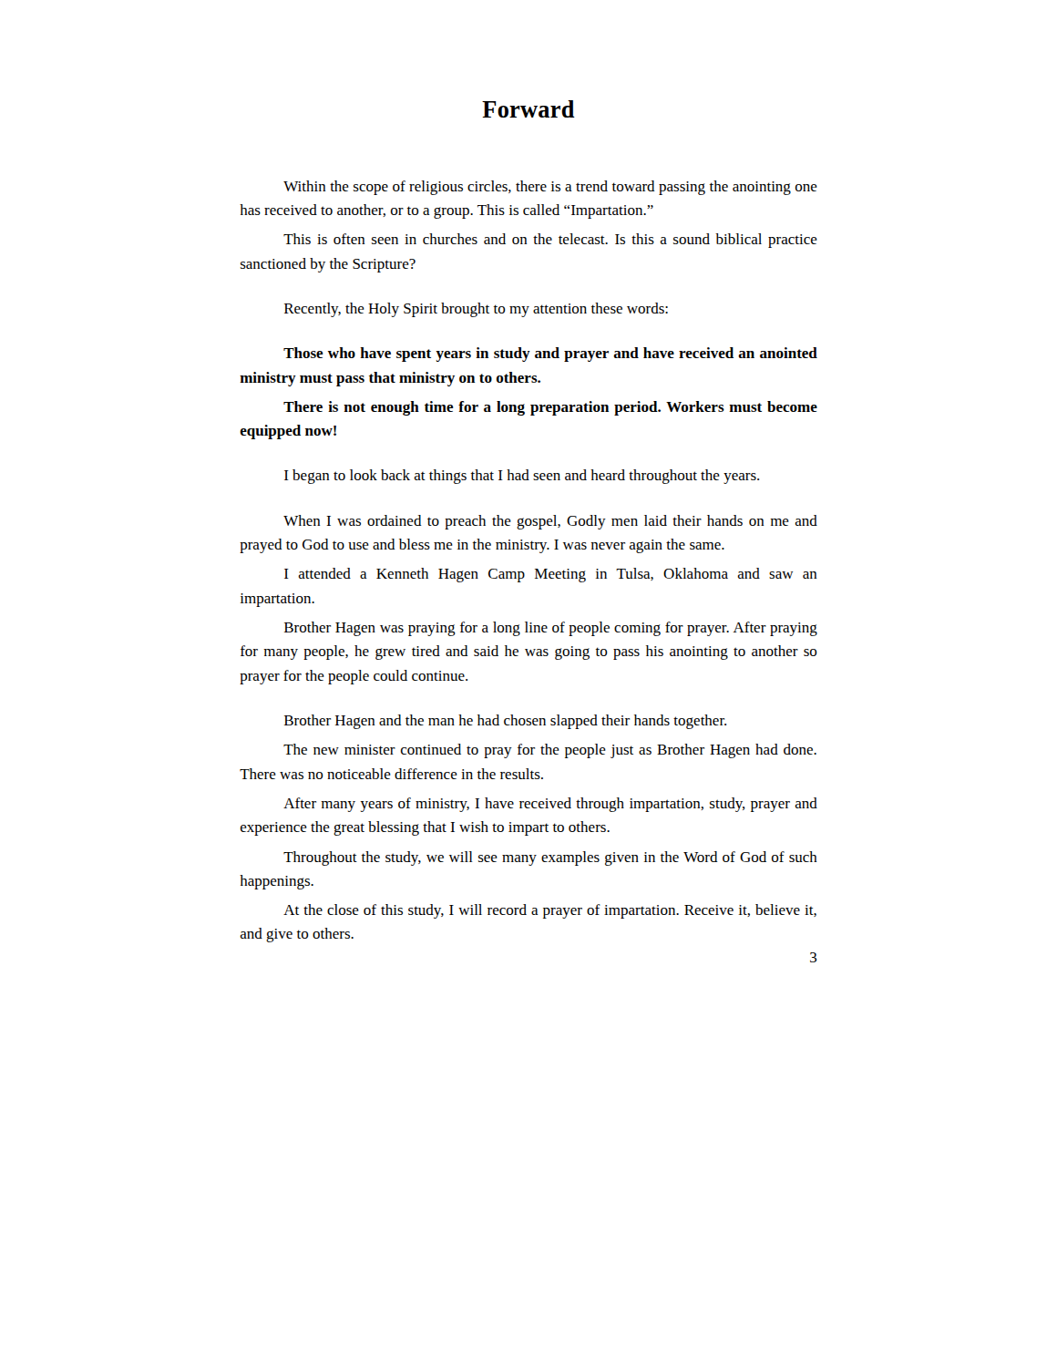Forward
Within the scope of religious circles, there is a trend toward passing the anointing one has received to another, or to a group. This is called “Impartation.”
This is often seen in churches and on the telecast. Is this a sound biblical practice sanctioned by the Scripture?
Recently, the Holy Spirit brought to my attention these words:
Those who have spent years in study and prayer and have received an anointed ministry must pass that ministry on to others.
There is not enough time for a long preparation period. Workers must become equipped now!
I began to look back at things that I had seen and heard throughout the years.
When I was ordained to preach the gospel, Godly men laid their hands on me and prayed to God to use and bless me in the ministry. I was never again the same.
I attended a Kenneth Hagen Camp Meeting in Tulsa, Oklahoma and saw an impartation.
Brother Hagen was praying for a long line of people coming for prayer. After praying for many people, he grew tired and said he was going to pass his anointing to another so prayer for the people could continue.
Brother Hagen and the man he had chosen slapped their hands together.
The new minister continued to pray for the people just as Brother Hagen had done. There was no noticeable difference in the results.
After many years of ministry, I have received through impartation, study, prayer and experience the great blessing that I wish to impart to others.
Throughout the study, we will see many examples given in the Word of God of such happenings.
At the close of this study, I will record a prayer of impartation. Receive it, believe it, and give to others.
3